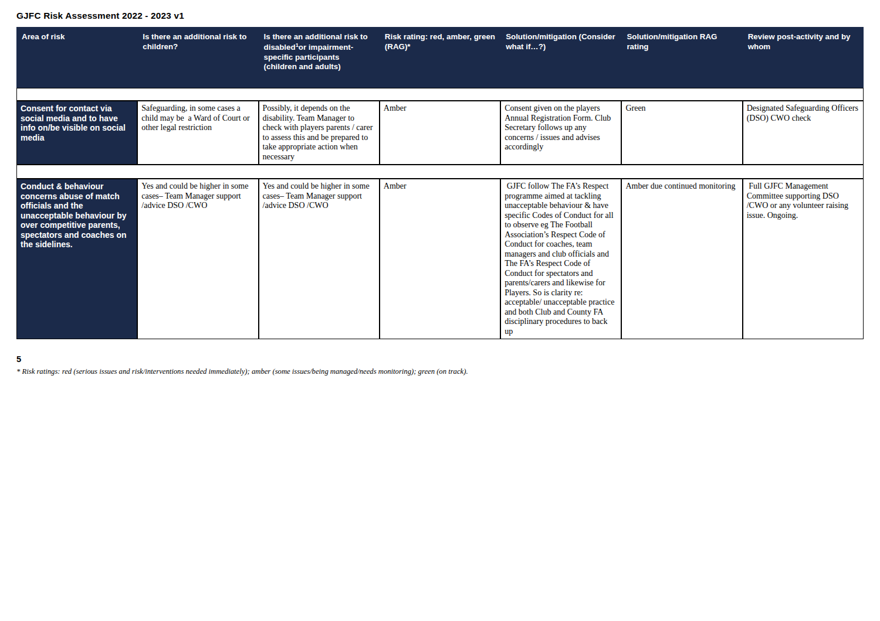GJFC Risk Assessment 2022 - 2023 v1
| Area of risk | Is there an additional risk to children? | Is there an additional risk to disabled 1 or impairment-specific participants (children and adults) | Risk rating: red, amber, green (RAG)* | Solution/mitigation (Consider what if…?) | Solution/mitigation RAG rating | Review post-activity and by whom |
| --- | --- | --- | --- | --- | --- | --- |
| Consent for contact via social media and to have info on/be visible on social media | Safeguarding, in some cases a child may be a Ward of Court or other legal restriction | Possibly, it depends on the disability. Team Manager to check with players parents / carer to assess this and be prepared to take appropriate action when necessary | Amber | Consent given on the players Annual Registration Form. Club Secretary follows up any concerns / issues and advises accordingly | Green | Designated Safeguarding Officers (DSO) CWO check |
| Conduct & behaviour concerns abuse of match officials and the unacceptable behaviour by over competitive parents, spectators and coaches on the sidelines. | Yes and could be higher in some cases– Team Manager support /advice DSO /CWO | Yes and could be higher in some cases– Team Manager support /advice DSO /CWO | Amber | GJFC follow The FA’s Respect programme aimed at tackling unacceptable behaviour & have specific Codes of Conduct for all to observe eg The Football Association’s Respect Code of Conduct for coaches, team managers and club officials and The FA’s Respect Code of Conduct for spectators and parents/carers and likewise for Players. So is clarity re: acceptable/ unacceptable practice and both Club and County FA disciplinary procedures to back up | Amber due continued monitoring | Full GJFC Management Committee supporting DSO /CWO or any volunteer raising issue. Ongoing. |
5
* Risk ratings: red (serious issues and risk/interventions needed immediately); amber (some issues/being managed/needs monitoring); green (on track).